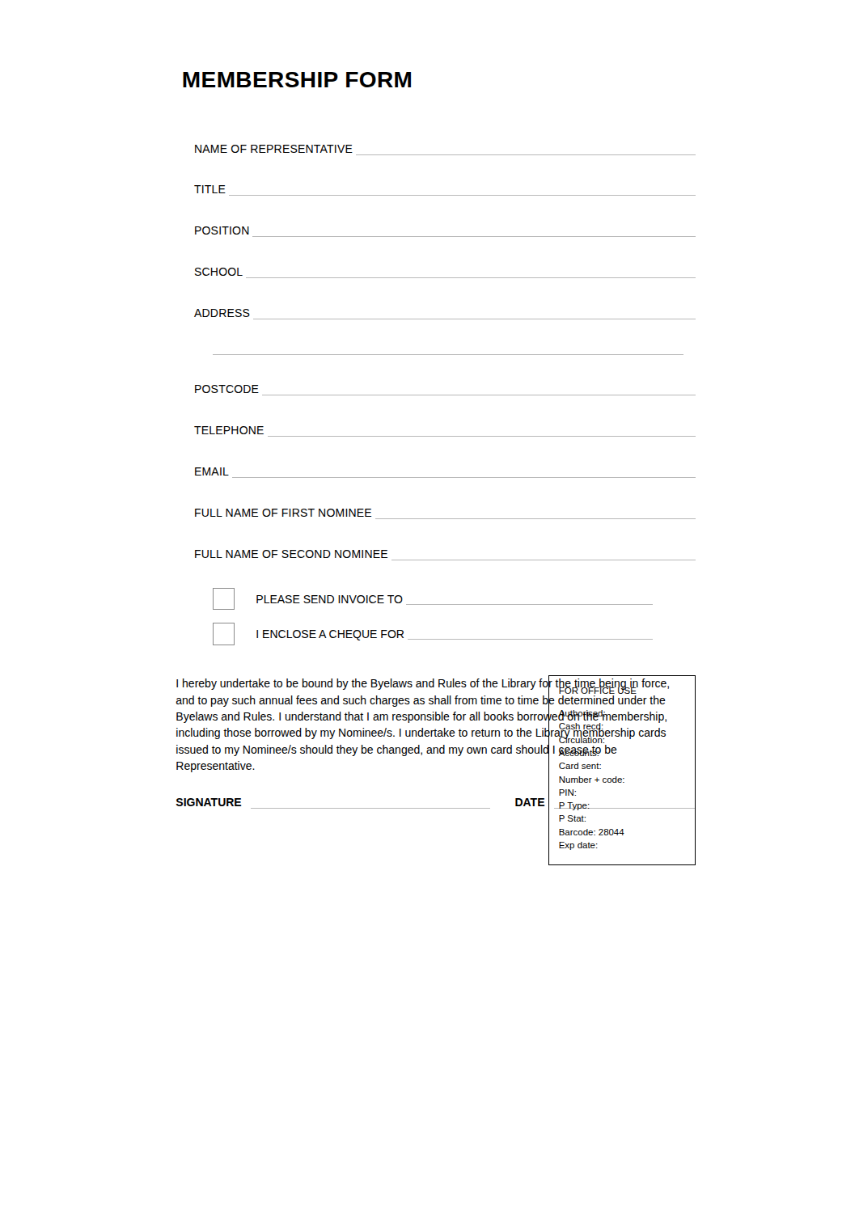MEMBERSHIP FORM
NAME OF REPRESENTATIVE
TITLE
POSITION
SCHOOL
ADDRESS
POSTCODE
TELEPHONE
EMAIL
FULL NAME OF FIRST NOMINEE
FULL NAME OF SECOND NOMINEE
PLEASE SEND INVOICE TO
I ENCLOSE A CHEQUE FOR
I hereby undertake to be bound by the Byelaws and Rules of the Library for the time being in force, and to pay such annual fees and such charges as shall from time to time be determined under the Byelaws and Rules. I understand that I am responsible for all books borrowed on the membership, including those borrowed by my Nominee/s. I undertake to return to the Library membership cards issued to my Nominee/s should they be changed, and my own card should I cease to be Representative.
SIGNATURE DATE
FOR OFFICE USE
Authorised:
Cash recd:
Circulation:
Accounts:
Card sent:
Number + code:
PIN:
P Type:
P Stat:
Barcode: 28044
Exp date: